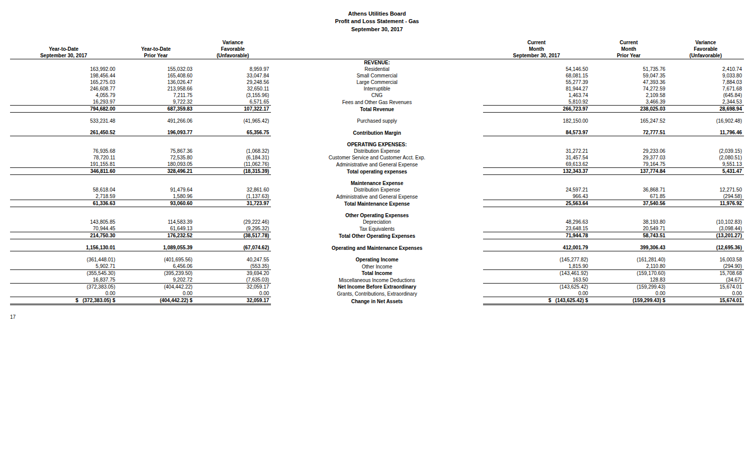Athens Utilities Board
Profit and Loss Statement - Gas
September 30, 2017
| | | Variance | | Current | Current | Variance |
| --- | --- | --- | --- | --- | --- | --- |
| Year-to-Date | Year-to-Date | Favorable | | Month | Month | Favorable |
| September 30, 2017 | Prior Year | (Unfavorable) | | September 30, 2017 | Prior Year | (Unfavorable) |
| | REVENUE: | |
| 163,992.00 | 155,032.03 | 8,959.97 | Residential | 54,146.50 | 51,735.76 | 2,410.74 |
| 198,456.44 | 165,408.60 | 33,047.84 | Small Commercial | 68,081.15 | 59,047.35 | 9,033.80 |
| 165,275.03 | 136,026.47 | 29,248.56 | Large Commercial | 55,277.39 | 47,393.36 | 7,884.03 |
| 246,608.77 | 213,958.66 | 32,650.11 | Interruptible | 81,944.27 | 74,272.59 | 7,671.68 |
| 4,055.79 | 7,211.75 | (3,155.96) | CNG | 1,463.74 | 2,109.58 | (645.84) |
| 16,293.97 | 9,722.32 | 6,571.65 | Fees and Other Gas Revenues | 5,810.92 | 3,466.39 | 2,344.53 |
| 794,682.00 | 687,359.83 | 107,322.17 | Total Revenue | 266,723.97 | 238,025.03 | 28,698.94 |
| 533,231.48 | 491,266.06 | (41,965.42) | Purchased supply | 182,150.00 | 165,247.52 | (16,902.48) |
| 261,450.52 | 196,093.77 | 65,356.75 | Contribution Margin | 84,573.97 | 72,777.51 | 11,796.46 |
| | OPERATING EXPENSES: | |
| 76,935.68 | 75,867.36 | (1,068.32) | Distribution Expense | 31,272.21 | 29,233.06 | (2,039.15) |
| 78,720.11 | 72,535.80 | (6,184.31) | Customer Service and Customer Acct. Exp. | 31,457.54 | 29,377.03 | (2,080.51) |
| 191,155.81 | 180,093.05 | (11,062.76) | Administrative and General Expense | 69,613.62 | 79,164.75 | 9,551.13 |
| 346,811.60 | 328,496.21 | (18,315.39) | Total operating expenses | 132,343.37 | 137,774.84 | 5,431.47 |
| | Maintenance Expense | |
| 58,618.04 | 91,479.64 | 32,861.60 | Distribution Expense | 24,597.21 | 36,868.71 | 12,271.50 |
| 2,718.59 | 1,580.96 | (1,137.63) | Administrative and General Expense | 966.43 | 671.85 | (294.58) |
| 61,336.63 | 93,060.60 | 31,723.97 | Total Maintenance Expense | 25,563.64 | 37,540.56 | 11,976.92 |
| | Other Operating Expenses | |
| 143,805.85 | 114,583.39 | (29,222.46) | Depreciation | 48,296.63 | 38,193.80 | (10,102.83) |
| 70,944.45 | 61,649.13 | (9,295.32) | Tax Equivalents | 23,648.15 | 20,549.71 | (3,098.44) |
| 214,750.30 | 176,232.52 | (38,517.78) | Total Other Operating Expenses | 71,944.78 | 58,743.51 | (13,201.27) |
| 1,156,130.01 | 1,089,055.39 | (67,074.62) | Operating and Maintenance Expenses | 412,001.79 | 399,306.43 | (12,695.36) |
| (361,448.01) | (401,695.56) | 40,247.55 | Operating Income | (145,277.82) | (161,281.40) | 16,003.58 |
| 5,902.71 | 6,456.06 | (553.35) | Other Income | 1,815.90 | 2,110.80 | (294.90) |
| (355,545.30) | (395,239.50) | 39,694.20 | Total Income | (143,461.92) | (159,170.60) | 15,708.68 |
| 16,837.75 | 9,202.72 | (7,635.03) | Miscellaneous Income Deductions | 163.50 | 128.83 | (34.67) |
| (372,383.05) | (404,442.22) | 32,059.17 | Net Income Before Extraordinary | (143,625.42) | (159,299.43) | 15,674.01 |
| 0.00 | 0.00 | 0.00 | Grants, Contributions, Extraordinary | 0.00 | 0.00 | 0.00 |
| $ (372,383.05) $ | (404,442.22) $ | 32,059.17 | Change in Net Assets | $ (143,625.42) $ | (159,299.43) $ | 15,674.01 |
17